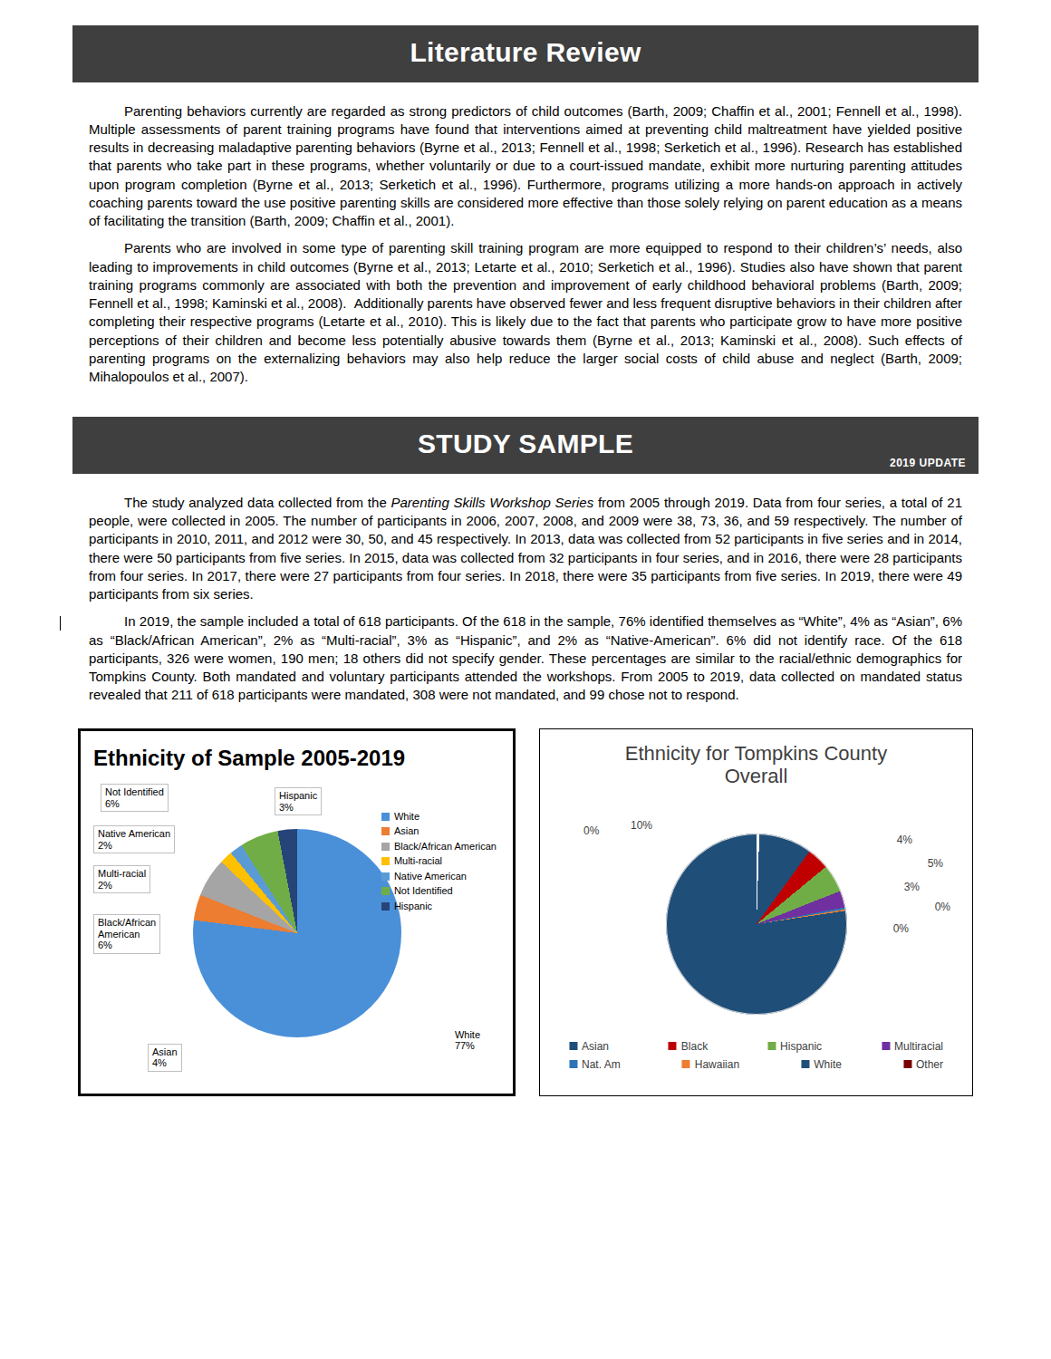Literature Review
Parenting behaviors currently are regarded as strong predictors of child outcomes (Barth, 2009; Chaffin et al., 2001; Fennell et al., 1998). Multiple assessments of parent training programs have found that interventions aimed at preventing child maltreatment have yielded positive results in decreasing maladaptive parenting behaviors (Byrne et al., 2013; Fennell et al., 1998; Serketich et al., 1996). Research has established that parents who take part in these programs, whether voluntarily or due to a court-issued mandate, exhibit more nurturing parenting attitudes upon program completion (Byrne et al., 2013; Serketich et al., 1996). Furthermore, programs utilizing a more hands-on approach in actively coaching parents toward the use positive parenting skills are considered more effective than those solely relying on parent education as a means of facilitating the transition (Barth, 2009; Chaffin et al., 2001).
Parents who are involved in some type of parenting skill training program are more equipped to respond to their children’s’ needs, also leading to improvements in child outcomes (Byrne et al., 2013; Letarte et al., 2010; Serketich et al., 1996). Studies also have shown that parent training programs commonly are associated with both the prevention and improvement of early childhood behavioral problems (Barth, 2009; Fennell et al., 1998; Kaminski et al., 2008). Additionally parents have observed fewer and less frequent disruptive behaviors in their children after completing their respective programs (Letarte et al., 2010). This is likely due to the fact that parents who participate grow to have more positive perceptions of their children and become less potentially abusive towards them (Byrne et al., 2013; Kaminski et al., 2008). Such effects of parenting programs on the externalizing behaviors may also help reduce the larger social costs of child abuse and neglect (Barth, 2009; Mihalopoulos et al., 2007).
STUDY SAMPLE
2019 UPDATE
The study analyzed data collected from the Parenting Skills Workshop Series from 2005 through 2019. Data from four series, a total of 21 people, were collected in 2005. The number of participants in 2006, 2007, 2008, and 2009 were 38, 73, 36, and 59 respectively. The number of participants in 2010, 2011, and 2012 were 30, 50, and 45 respectively. In 2013, data was collected from 52 participants in five series and in 2014, there were 50 participants from five series. In 2015, data was collected from 32 participants in four series, and in 2016, there were 28 participants from four series. In 2017, there were 27 participants from four series. In 2018, there were 35 participants from five series. In 2019, there were 49 participants from six series.
In 2019, the sample included a total of 618 participants. Of the 618 in the sample, 76% identified themselves as “White”, 4% as “Asian”, 6% as “Black/African American”, 2% as “Multi-racial”, 3% as “Hispanic”, and 2% as “Native-American”. 6% did not identify race. Of the 618 participants, 326 were women, 190 men; 18 others did not specify gender. These percentages are similar to the racial/ethnic demographics for Tompkins County. Both mandated and voluntary participants attended the workshops. From 2005 to 2019, data collected on mandated status revealed that 211 of 618 participants were mandated, 308 were not mandated, and 99 chose not to respond.
Ethnicity of Sample 2005-2019
Not Identified
6%
Hispanic
3%
Native American
2%
Multi-racial
2%
Black/African
American
6%
Asian
4%
White
77%
White
Asian
Black/African American
Multi-racial
Native American
Not Identified
Hispanic
Ethnicity for Tompkins County
Overall
0% 10% 4% 5% 3% 0% 0% 78%
Asian Black Hispanic Multiracial
Nat. Am Hawaiian White Other